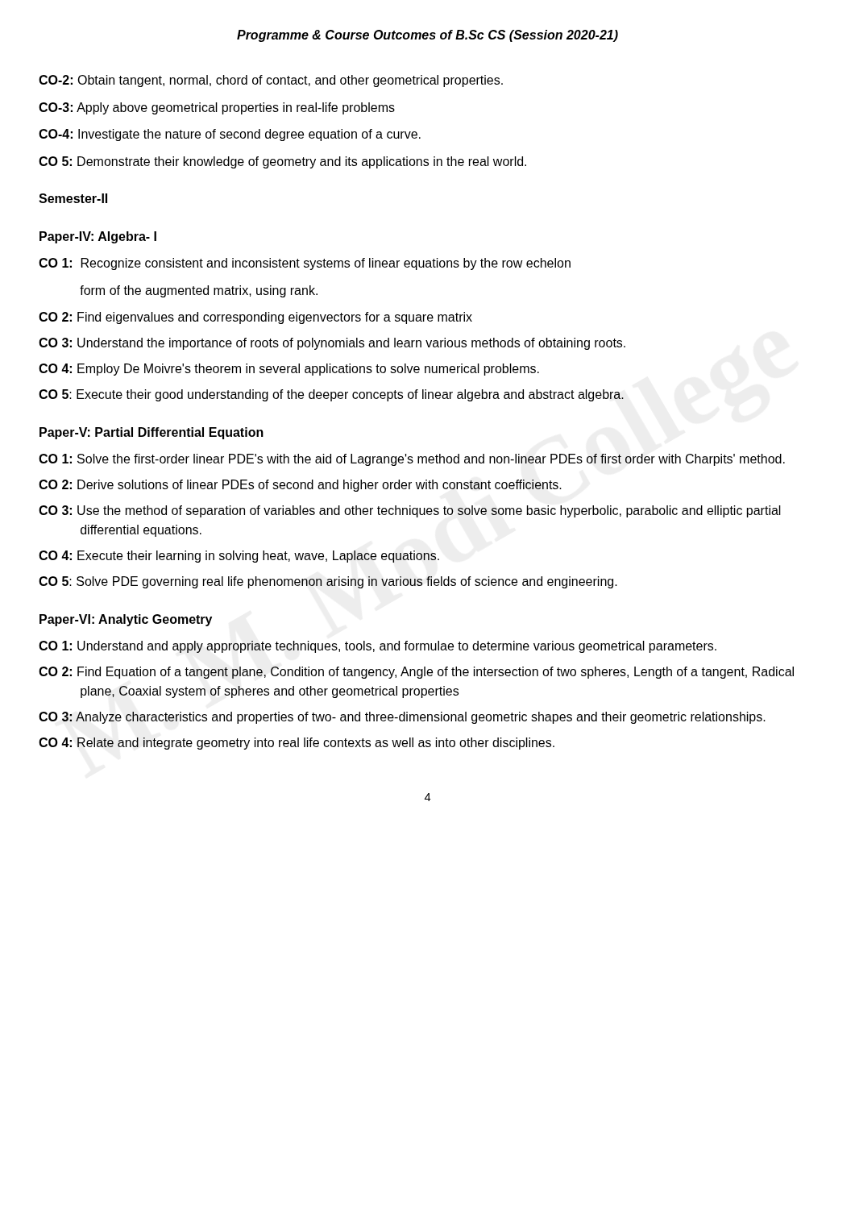M. M. Modi College
Programme & Course Outcomes of B.Sc CS (Session 2020-21)
CO-2: Obtain tangent, normal, chord of contact, and other geometrical properties.
CO-3: Apply above geometrical properties in real-life problems
CO-4: Investigate the nature of second degree equation of a curve.
CO 5: Demonstrate their knowledge of geometry and its applications in the real world.
Semester-II
Paper-IV: Algebra- I
CO 1: Recognize consistent and inconsistent systems of linear equations by the row echelon
form of the augmented matrix, using rank.
CO 2: Find eigenvalues and corresponding eigenvectors for a square matrix
CO 3: Understand the importance of roots of polynomials and learn various methods of obtaining roots.
CO 4: Employ De Moivre's theorem in several applications to solve numerical problems.
CO 5: Execute their good understanding of the deeper concepts of linear algebra and abstract algebra.
Paper-V: Partial Differential Equation
CO 1: Solve the first-order linear PDE's with the aid of Lagrange's method and non-linear PDEs of first order with Charpits' method.
CO 2: Derive solutions of linear PDEs of second and higher order with constant coefficients.
CO 3: Use the method of separation of variables and other techniques to solve some basic hyperbolic, parabolic and elliptic partial differential equations.
CO 4: Execute their learning in solving heat, wave, Laplace equations.
CO 5: Solve PDE governing real life phenomenon arising in various fields of science and engineering.
Paper-VI: Analytic Geometry
CO 1: Understand and apply appropriate techniques, tools, and formulae to determine various geometrical parameters.
CO 2: Find Equation of a tangent plane, Condition of tangency, Angle of the intersection of two spheres, Length of a tangent, Radical plane, Coaxial system of spheres and other geometrical properties
CO 3: Analyze characteristics and properties of two- and three-dimensional geometric shapes and their geometric relationships.
CO 4: Relate and integrate geometry into real life contexts as well as into other disciplines.
4